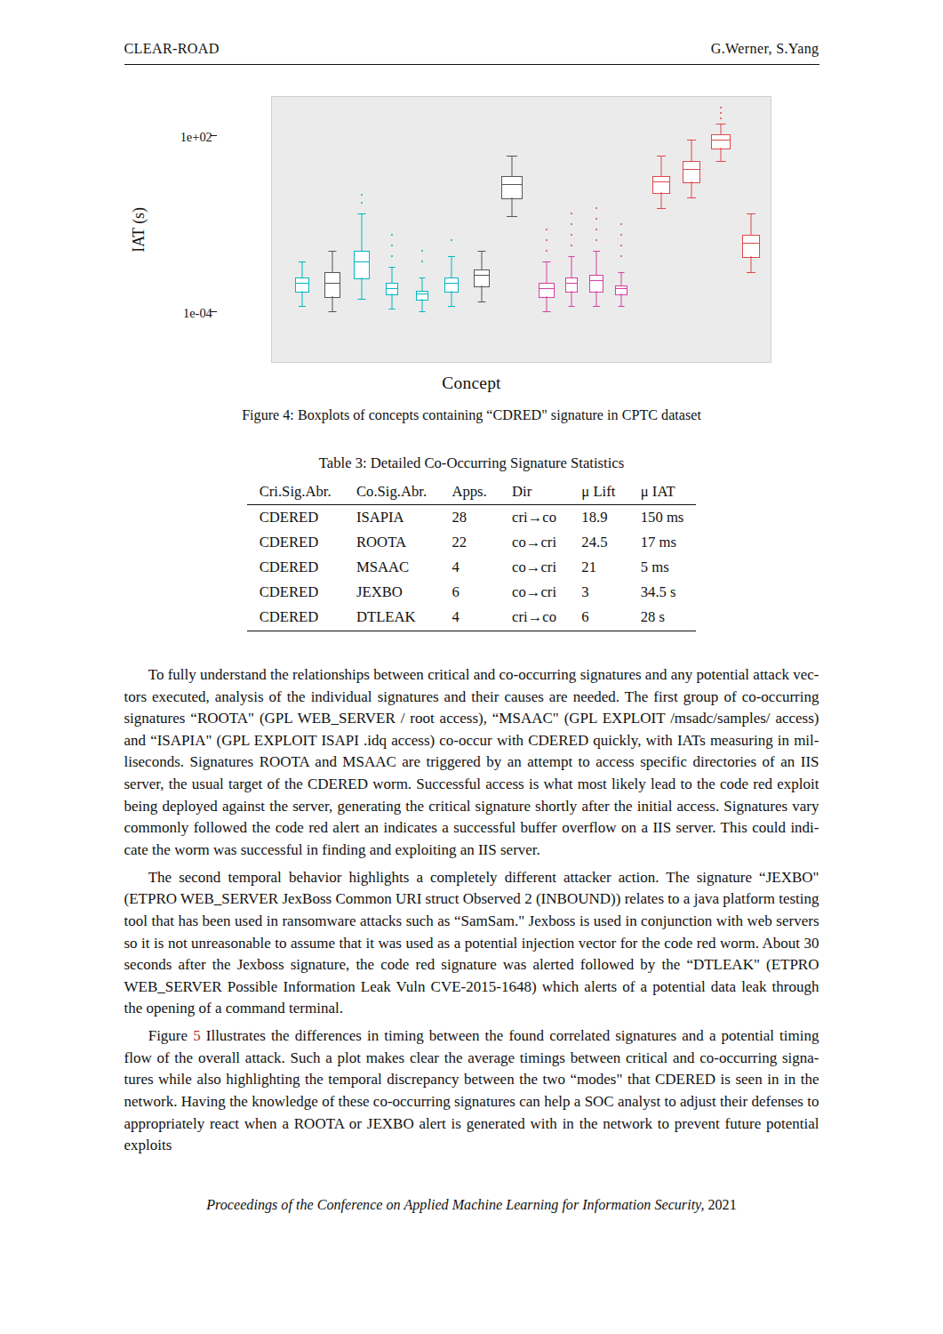CLEAR-ROAD G.Werner, S.Yang
IAT (s)
1e+02 1e-04
Concept
Figure 4: Boxplots of concepts containing “CDRED" signature in CPTC dataset
Table 3: Detailed Co-Occurring Signature Statistics
| Cri.Sig.Abr. | Co.Sig.Abr. | Apps. | Dir | μ Lift | μ IAT |
| --- | --- | --- | --- | --- | --- |
| CDERED | ISAPIA | 28 | cri→co | 18.9 | 150 ms |
| CDERED | ROOTA | 22 | co→cri | 24.5 | 17 ms |
| CDERED | MSAAC | 4 | co→cri | 21 | 5 ms |
| CDERED | JEXBO | 6 | co→cri | 3 | 34.5 s |
| CDERED | DTLEAK | 4 | cri→co | 6 | 28 s |
To fully understand the relationships between critical and co-occurring signatures and any potential attack vectors executed, analysis of the individual signatures and their causes are needed. The first group of co-occurring signatures “ROOTA" (GPL WEB_SERVER / root access), “MSAAC" (GPL EXPLOIT /msadc/samples/ access) and “ISAPIA" (GPL EXPLOIT ISAPI .idq access) co-occur with CDERED quickly, with IATs measuring in milliseconds. Signatures ROOTA and MSAAC are triggered by an attempt to access specific directories of an IIS server, the usual target of the CDERED worm. Successful access is what most likely lead to the code red exploit being deployed against the server, generating the critical signature shortly after the initial access. Signatures vary commonly followed the code red alert an indicates a successful buffer overflow on a IIS server. This could indicate the worm was successful in finding and exploiting an IIS server.
The second temporal behavior highlights a completely different attacker action. The signature “JEXBO" (ETPRO WEB_SERVER JexBoss Common URI struct Observed 2 (INBOUND)) relates to a java platform testing tool that has been used in ransomware attacks such as “SamSam." Jexboss is used in conjunction with web servers so it is not unreasonable to assume that it was used as a potential injection vector for the code red worm. About 30 seconds after the Jexboss signature, the code red signature was alerted followed by the “DTLEAK" (ETPRO WEB_SERVER Possible Information Leak Vuln CVE-2015-1648) which alerts of a potential data leak through the opening of a command terminal.
Figure 5 Illustrates the differences in timing between the found correlated signatures and a potential timing flow of the overall attack. Such a plot makes clear the average timings between critical and co-occurring signatures while also highlighting the temporal discrepancy between the two “modes" that CDERED is seen in in the network. Having the knowledge of these co-occurring signatures can help a SOC analyst to adjust their defenses to appropriately react when a ROOTA or JEXBO alert is generated with in the network to prevent future potential exploits
Proceedings of the Conference on Applied Machine Learning for Information Security, 2021